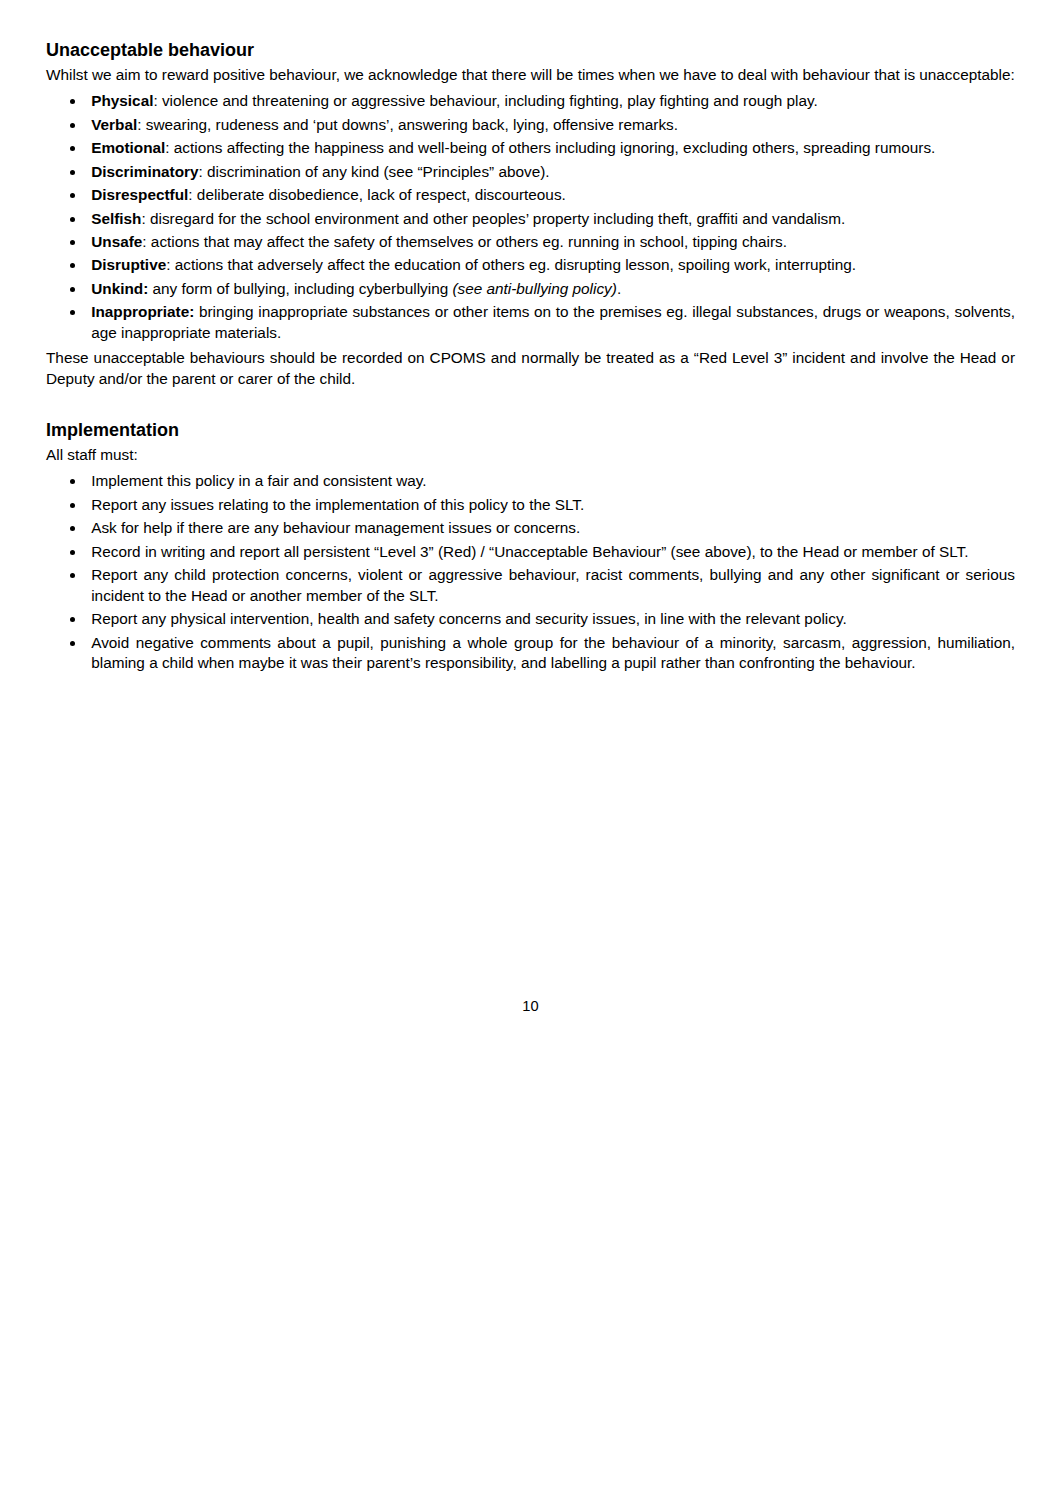Unacceptable behaviour
Whilst we aim to reward positive behaviour, we acknowledge that there will be times when we have to deal with behaviour that is unacceptable:
Physical: violence and threatening or aggressive behaviour, including fighting, play fighting and rough play.
Verbal: swearing, rudeness and ‘put downs’, answering back, lying, offensive remarks.
Emotional: actions affecting the happiness and well-being of others including ignoring, excluding others, spreading rumours.
Discriminatory: discrimination of any kind (see “Principles” above).
Disrespectful: deliberate disobedience, lack of respect, discourteous.
Selfish: disregard for the school environment and other peoples’ property including theft, graffiti and vandalism.
Unsafe: actions that may affect the safety of themselves or others eg. running in school, tipping chairs.
Disruptive: actions that adversely affect the education of others eg. disrupting lesson, spoiling work, interrupting.
Unkind: any form of bullying, including cyberbullying (see anti-bullying policy).
Inappropriate: bringing inappropriate substances or other items on to the premises eg. illegal substances, drugs or weapons, solvents, age inappropriate materials.
These unacceptable behaviours should be recorded on CPOMS and normally be treated as a “Red Level 3” incident and involve the Head or Deputy and/or the parent or carer of the child.
Implementation
All staff must:
Implement this policy in a fair and consistent way.
Report any issues relating to the implementation of this policy to the SLT.
Ask for help if there are any behaviour management issues or concerns.
Record in writing and report all persistent “Level 3” (Red) / “Unacceptable Behaviour” (see above), to the Head or member of SLT.
Report any child protection concerns, violent or aggressive behaviour, racist comments, bullying and any other significant or serious incident to the Head or another member of the SLT.
Report any physical intervention, health and safety concerns and security issues, in line with the relevant policy.
Avoid negative comments about a pupil, punishing a whole group for the behaviour of a minority, sarcasm, aggression, humiliation, blaming a child when maybe it was their parent’s responsibility, and labelling a pupil rather than confronting the behaviour.
10